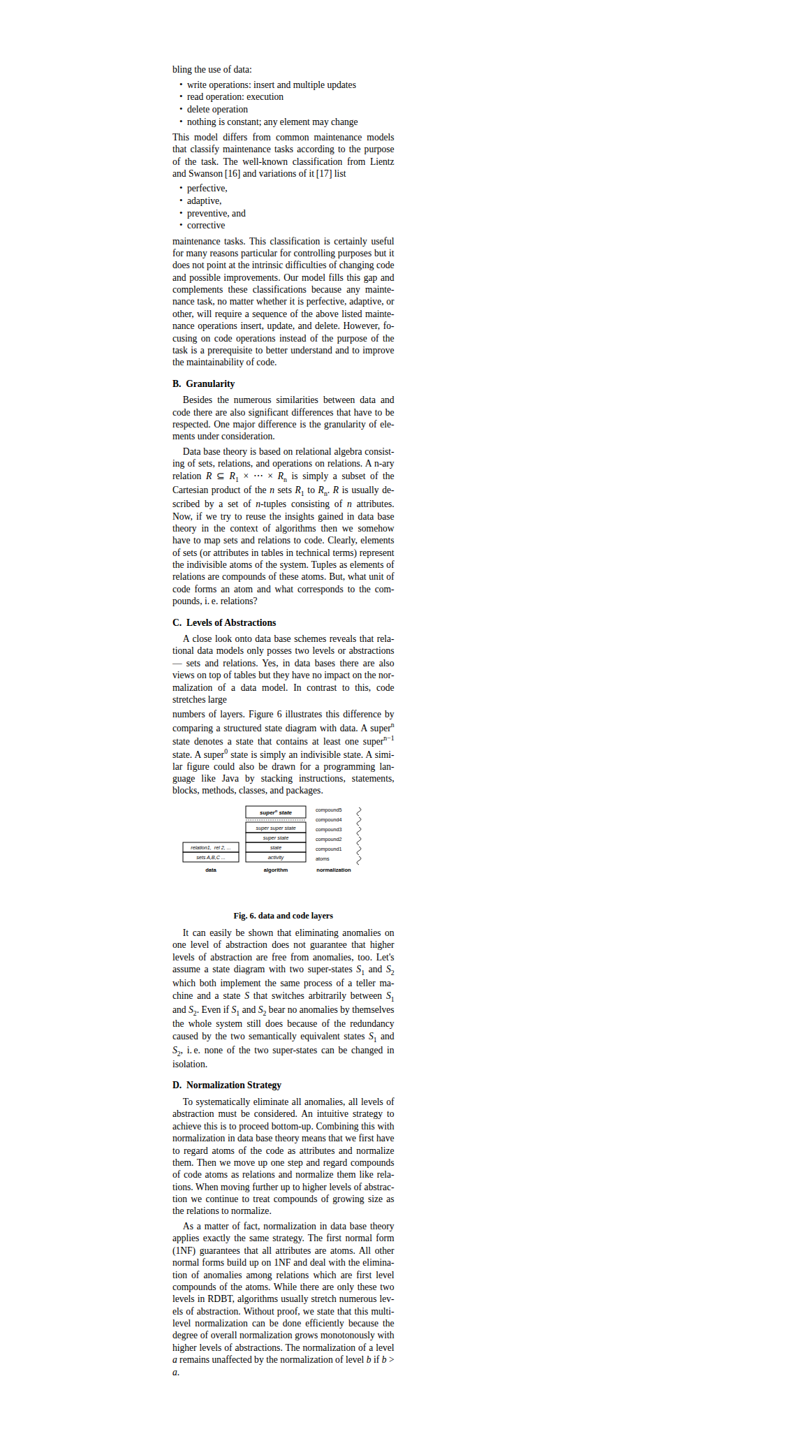bling the use of data:
write operations: insert and multiple updates
read operation: execution
delete operation
nothing is constant; any element may change
This model differs from common maintenance models that classify maintenance tasks according to the purpose of the task. The well-known classification from Lientz and Swanson [16] and variations of it [17] list
perfective,
adaptive,
preventive, and
corrective
maintenance tasks. This classification is certainly useful for many reasons particular for controlling purposes but it does not point at the intrinsic difficulties of changing code and possible improvements. Our model fills this gap and complements these classifications because any maintenance task, no matter whether it is perfective, adaptive, or other, will require a sequence of the above listed maintenance operations insert, update, and delete. However, focusing on code operations instead of the purpose of the task is a prerequisite to better understand and to improve the maintainability of code.
B. Granularity
Besides the numerous similarities between data and code there are also significant differences that have to be respected. One major difference is the granularity of elements under consideration.
Data base theory is based on relational algebra consisting of sets, relations, and operations on relations. A n-ary relation R ⊆ R 1 × ⋯ × Rn is simply a subset of the Cartesian product of the n sets R 1 to Rn. R is usually described by a set of n-tuples consisting of n attributes. Now, if we try to reuse the insights gained in data base theory in the context of algorithms then we somehow have to map sets and relations to code. Clearly, elements of sets (or attributes in tables in technical terms) represent the indivisible atoms of the system. Tuples as elements of relations are compounds of these atoms. But, what unit of code forms an atom and what corresponds to the compounds, i. e. relations?
C. Levels of Abstractions
A close look onto data base schemes reveals that relational data models only posses two levels or abstractions — sets and relations. Yes, in data bases there are also views on top of tables but they have no impact on the normalization of a data model. In contrast to this, code stretches large
numbers of layers. Figure 6 illustrates this difference by comparing a structured state diagram with data. A supern state denotes a state that contains at least one supern−1 state. A super0 state is simply an indivisible state. A similar figure could also be drawn for a programming language like Java by stacking instructions, statements, blocks, methods, classes, and packages.
supern state super super state super state state activity relation1, rel 2, ... sets A,B,C ... compound5 compound4 compound3 compound2 compound1 atoms data algorithm normalization
Fig. 6. data and code layers
It can easily be shown that eliminating anomalies on one level of abstraction does not guarantee that higher levels of abstraction are free from anomalies, too. Let's assume a state diagram with two super-states S 1 and S 2 which both implement the same process of a teller machine and a state S that switches arbitrarily between S 1 and S 2. Even if S 1 and S 2 bear no anomalies by themselves the whole system still does because of the redundancy caused by the two semantically equivalent states S 1 and S 2, i. e. none of the two super-states can be changed in isolation.
D. Normalization Strategy
To systematically eliminate all anomalies, all levels of abstraction must be considered. An intuitive strategy to achieve this is to proceed bottom-up. Combining this with normalization in data base theory means that we first have to regard atoms of the code as attributes and normalize them. Then we move up one step and regard compounds of code atoms as relations and normalize them like relations. When moving further up to higher levels of abstraction we continue to treat compounds of growing size as the relations to normalize.
As a matter of fact, normalization in data base theory applies exactly the same strategy. The first normal form (1NF) guarantees that all attributes are atoms. All other normal forms build up on 1NF and deal with the elimination of anomalies among relations which are first level compounds of the atoms. While there are only these two levels in RDBT, algorithms usually stretch numerous levels of abstraction. Without proof, we state that this multi-level normalization can be done efficiently because the degree of overall normalization grows monotonously with higher levels of abstractions. The normalization of a level a remains unaffected by the normalization of level b if b > a.